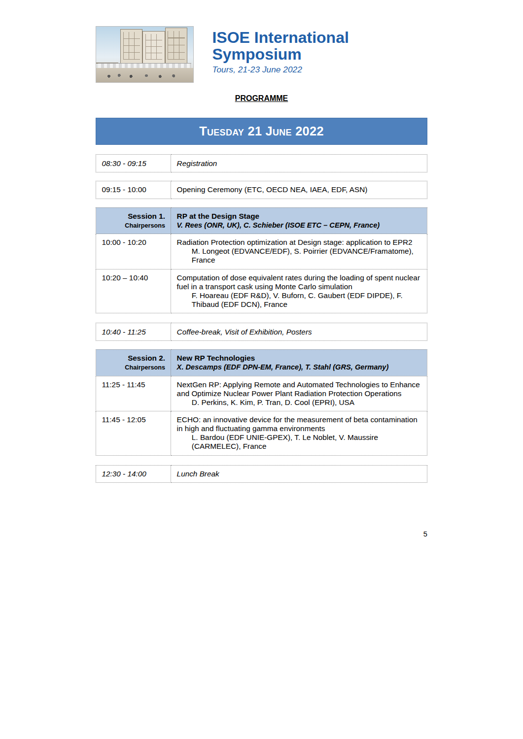ISOE International Symposium
Tours, 21-23 June 2022
PROGRAMME
Tuesday 21 June 2022
| 08:30 - 09:15 | Registration |
| 09:15 - 10:00 | Opening Ceremony (ETC, OECD NEA, IAEA, EDF, ASN) |
| Session 1. Chairpersons | RP at the Design Stage V. Rees (ONR, UK), C. Schieber (ISOE ETC – CEPN, France) |
| 10:00 - 10:20 | Radiation Protection optimization at Design stage: application to EPR2 M. Longeot (EDVANCE/EDF), S. Poirrier (EDVANCE/Framatome), France |
| 10:20 – 10:40 | Computation of dose equivalent rates during the loading of spent nuclear fuel in a transport cask using Monte Carlo simulation F. Hoareau (EDF R&D), V. Buforn, C. Gaubert (EDF DIPDE), F. Thibaud (EDF DCN), France |
| 10:40 - 11:25 | Coffee-break, Visit of Exhibition, Posters |
| Session 2. Chairpersons | New RP Technologies X. Descamps (EDF DPN-EM, France), T. Stahl (GRS, Germany) |
| 11:25 - 11:45 | NextGen RP: Applying Remote and Automated Technologies to Enhance and Optimize Nuclear Power Plant Radiation Protection Operations D. Perkins, K. Kim, P. Tran, D. Cool (EPRI), USA |
| 11:45 - 12:05 | ECHO: an innovative device for the measurement of beta contamination in high and fluctuating gamma environments L. Bardou (EDF UNIE-GPEX), T. Le Noblet, V. Maussire (CARMELEC), France |
| 12:30 - 14:00 | Lunch Break |
5